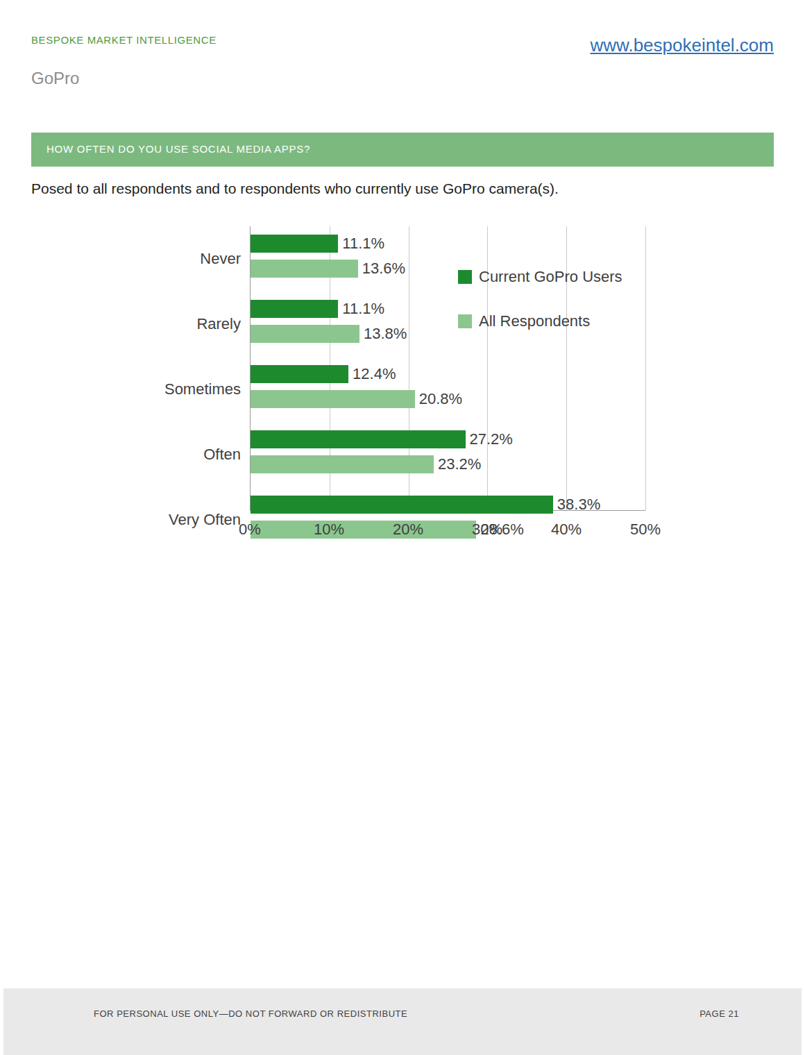Bespoke Market Intelligence
www.bespokeintel.com
GoPro
How often do you use social media apps?
Posed to all respondents and to respondents who currently use GoPro camera(s).
Never
11.1%
13.6%
Rarely
11.1%
13.8%
Sometimes
12.4%
20.8%
Often
27.2%
23.2%
Very Often
38.3%
28.6%
Current GoPro Users
All Respondents
0% 10% 20% 30% 40% 50%
For personal use only—do not forward or redistribute Page 21